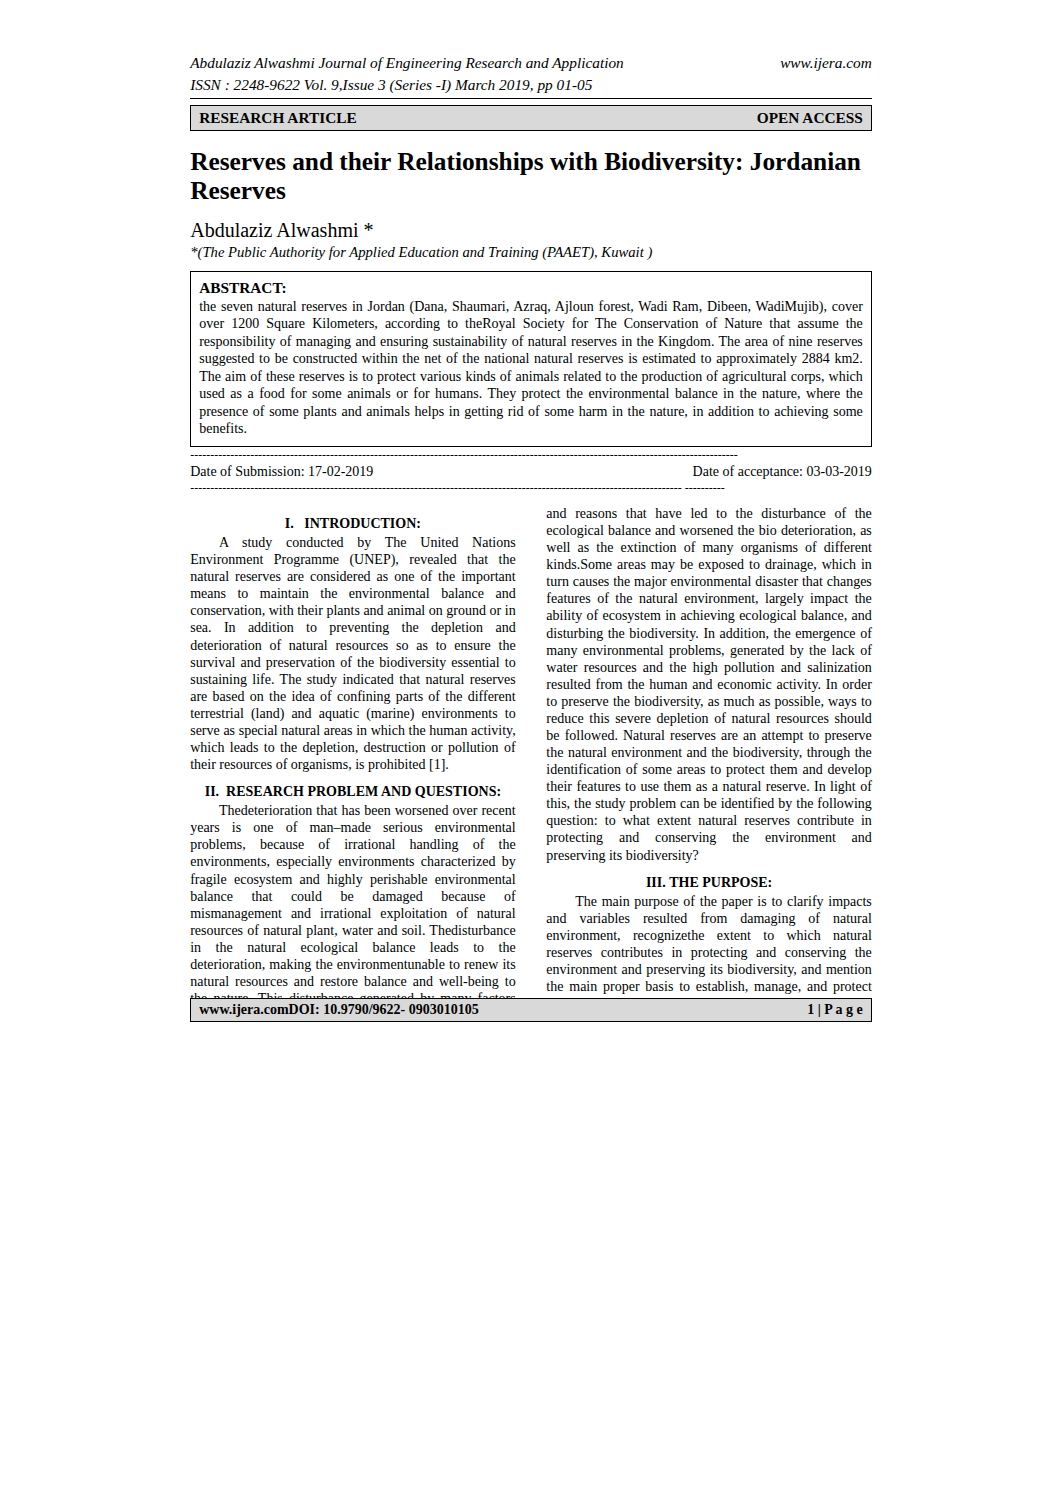www.ijera.com Abdulaziz Alwashmi Journal of Engineering Research and Application
ISSN : 2248-9622 Vol. 9,Issue 3 (Series -I) March 2019, pp 01-05
RESEARCH ARTICLE OPEN ACCESS
Reserves and their Relationships with Biodiversity: Jordanian Reserves
Abdulaziz Alwashmi *
*(The Public Authority for Applied Education and Training (PAAET), Kuwait )
ABSTRACT:
the seven natural reserves in Jordan (Dana, Shaumari, Azraq, Ajloun forest, Wadi Ram, Dibeen, WadiMujib), cover over 1200 Square Kilometers, according to theRoyal Society for The Conservation of Nature that assume the responsibility of managing and ensuring sustainability of natural reserves in the Kingdom. The area of nine reserves suggested to be constructed within the net of the national natural reserves is estimated to approximately 2884 km2. The aim of these reserves is to protect various kinds of animals related to the production of agricultural corps, which used as a food for some animals or for humans. They protect the environmental balance in the nature, where the presence of some plants and animals helps in getting rid of some harm in the nature, in addition to achieving some benefits.
-----------------------------------------------------------------------------------------------------------------------------------------
Date of Submission: 17-02-2019 Date of acceptance: 03-03-2019
--------------------------------------------------------------------------------------------------------------------------- ----------
I. INTRODUCTION:
A study conducted by The United Nations Environment Programme (UNEP), revealed that the natural reserves are considered as one of the important means to maintain the environmental balance and conservation, with their plants and animal on ground or in sea. In addition to preventing the depletion and deterioration of natural resources so as to ensure the survival and preservation of the biodiversity essential to sustaining life. The study indicated that natural reserves are based on the idea of confining parts of the different terrestrial (land) and aquatic (marine) environments to serve as special natural areas in which the human activity, which leads to the depletion, destruction or pollution of their resources of organisms, is prohibited [1].
II. RESEARCH PROBLEM AND QUESTIONS:
Thedeterioration that has been worsened over recent years is one of man–made serious environmental problems, because of irrational handling of the environments, especially environments characterized by fragile ecosystem and highly perishable environmental balance that could be damaged because of mismanagement and irrational exploitation of natural resources of natural plant, water and soil. Thedisturbance in the natural ecological balance leads to the deterioration, making the environmentunable to renew its natural resources and restore balance and well-being to the nature. This disturbance generated by many factors and reasons that have led to the disturbance of the ecological balance and worsened the bio deterioration, as well as the extinction of many organisms of different kinds.Some areas may be exposed to drainage, which in turn causes the major environmental disaster that changes features of the natural environment, largely impact the ability of ecosystem in achieving ecological balance, and disturbing the biodiversity. In addition, the emergence of many environmental problems, generated by the lack of water resources and the high pollution and salinization resulted from the human and economic activity. In order to preserve the biodiversity, as much as possible, ways to reduce this severe depletion of natural resources should be followed. Natural reserves are an attempt to preserve the natural environment and the biodiversity, through the identification of some areas to protect them and develop their features to use them as a natural reserve. In light of this, the study problem can be identified by the following question: to what extent natural reserves contribute in protecting and conserving the environment and preserving its biodiversity?
III. THE PURPOSE:
The main purpose of the paper is to clarify impacts and variables resulted from damaging of natural environment, recognizethe extent to which natural reserves contributes in protecting and conserving the environment and preserving its biodiversity, and mention the main proper basis to establish, manage, and protect reserves.
www.ijera.com 1 | P a g e DOI: 10.9790/9622- 0903010105